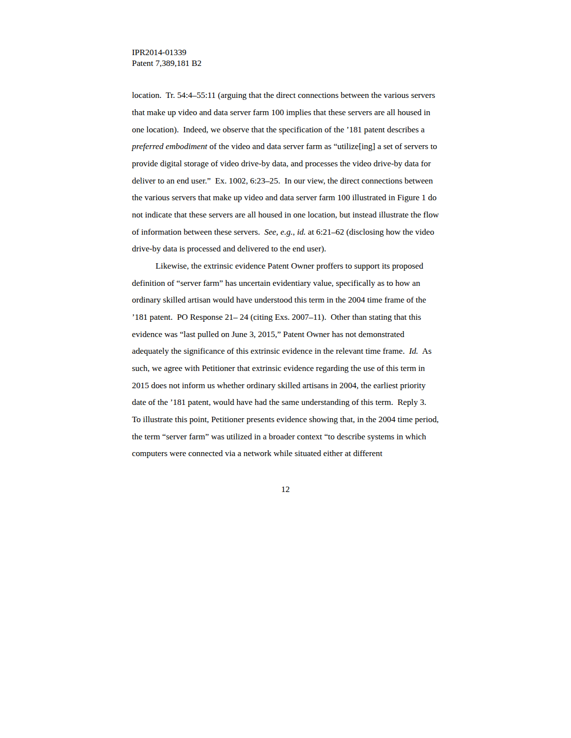IPR2014-01339
Patent 7,389,181 B2
location. Tr. 54:4–55:11 (arguing that the direct connections between the various servers that make up video and data server farm 100 implies that these servers are all housed in one location). Indeed, we observe that the specification of the ’181 patent describes a preferred embodiment of the video and data server farm as “utilize[ing] a set of servers to provide digital storage of video drive-by data, and processes the video drive-by data for deliver to an end user.” Ex. 1002, 6:23–25. In our view, the direct connections between the various servers that make up video and data server farm 100 illustrated in Figure 1 do not indicate that these servers are all housed in one location, but instead illustrate the flow of information between these servers. See, e.g., id. at 6:21–62 (disclosing how the video drive-by data is processed and delivered to the end user).
Likewise, the extrinsic evidence Patent Owner proffers to support its proposed definition of “server farm” has uncertain evidentiary value, specifically as to how an ordinary skilled artisan would have understood this term in the 2004 time frame of the ’181 patent. PO Response 21– 24 (citing Exs. 2007–11). Other than stating that this evidence was “last pulled on June 3, 2015,” Patent Owner has not demonstrated adequately the significance of this extrinsic evidence in the relevant time frame. Id. As such, we agree with Petitioner that extrinsic evidence regarding the use of this term in 2015 does not inform us whether ordinary skilled artisans in 2004, the earliest priority date of the ’181 patent, would have had the same understanding of this term. Reply 3. To illustrate this point, Petitioner presents evidence showing that, in the 2004 time period, the term “server farm” was utilized in a broader context “to describe systems in which computers were connected via a network while situated either at different
12